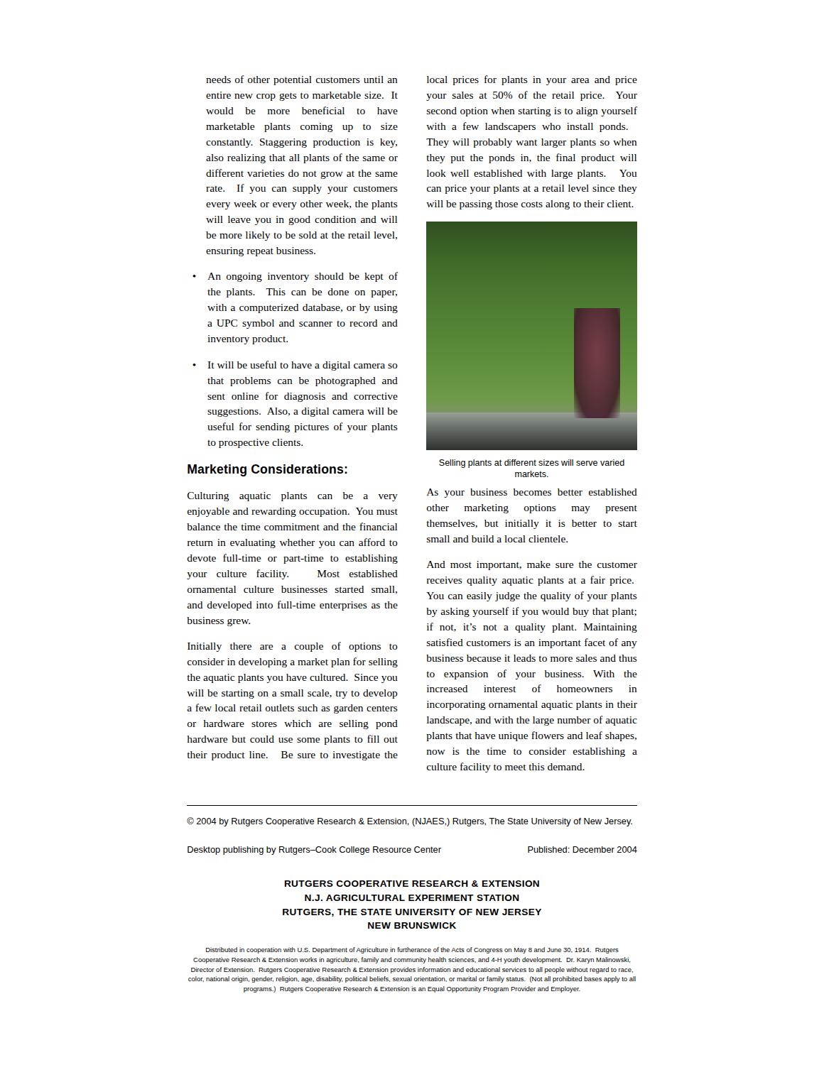needs of other potential customers until an entire new crop gets to marketable size. It would be more beneficial to have marketable plants coming up to size constantly. Staggering production is key, also realizing that all plants of the same or different varieties do not grow at the same rate. If you can supply your customers every week or every other week, the plants will leave you in good condition and will be more likely to be sold at the retail level, ensuring repeat business.
An ongoing inventory should be kept of the plants. This can be done on paper, with a computerized database, or by using a UPC symbol and scanner to record and inventory product.
It will be useful to have a digital camera so that problems can be photographed and sent online for diagnosis and corrective suggestions. Also, a digital camera will be useful for sending pictures of your plants to prospective clients.
Marketing Considerations:
Culturing aquatic plants can be a very enjoyable and rewarding occupation. You must balance the time commitment and the financial return in evaluating whether you can afford to devote full-time or part-time to establishing your culture facility. Most established ornamental culture businesses started small, and developed into full-time enterprises as the business grew.
Initially there are a couple of options to consider in developing a market plan for selling the aquatic plants you have cultured. Since you will be starting on a small scale, try to develop a few local retail outlets such as garden centers or hardware stores which are selling pond hardware but could use some plants to fill out their product line. Be sure to investigate the local prices for plants in your area and price your sales at 50% of the retail price. Your second option when starting is to align yourself with a few landscapers who install ponds. They will probably want larger plants so when they put the ponds in, the final product will look well established with large plants. You can price your plants at a retail level since they will be passing those costs along to their client.
Selling plants at different sizes will serve varied markets.
As your business becomes better established other marketing options may present themselves, but initially it is better to start small and build a local clientele.
And most important, make sure the customer receives quality aquatic plants at a fair price. You can easily judge the quality of your plants by asking yourself if you would buy that plant; if not, it’s not a quality plant. Maintaining satisfied customers is an important facet of any business because it leads to more sales and thus to expansion of your business. With the increased interest of homeowners in incorporating ornamental aquatic plants in their landscape, and with the large number of aquatic plants that have unique flowers and leaf shapes, now is the time to consider establishing a culture facility to meet this demand.
© 2004 by Rutgers Cooperative Research & Extension, (NJAES,) Rutgers, The State University of New Jersey.
Desktop publishing by Rutgers–Cook College Resource Center Published: December 2004
RUTGERS COOPERATIVE RESEARCH & EXTENSION
N.J. AGRICULTURAL EXPERIMENT STATION
RUTGERS, THE STATE UNIVERSITY OF NEW JERSEY
NEW BRUNSWICK
Distributed in cooperation with U.S. Department of Agriculture in furtherance of the Acts of Congress on May 8 and June 30, 1914. Rutgers Cooperative Research & Extension works in agriculture, family and community health sciences, and 4-H youth development. Dr. Karyn Malinowski, Director of Extension. Rutgers Cooperative Research & Extension provides information and educational services to all people without regard to race, color, national origin, gender, religion, age, disability, political beliefs, sexual orientation, or marital or family status. (Not all prohibited bases apply to all programs.) Rutgers Cooperative Research & Extension is an Equal Opportunity Program Provider and Employer.